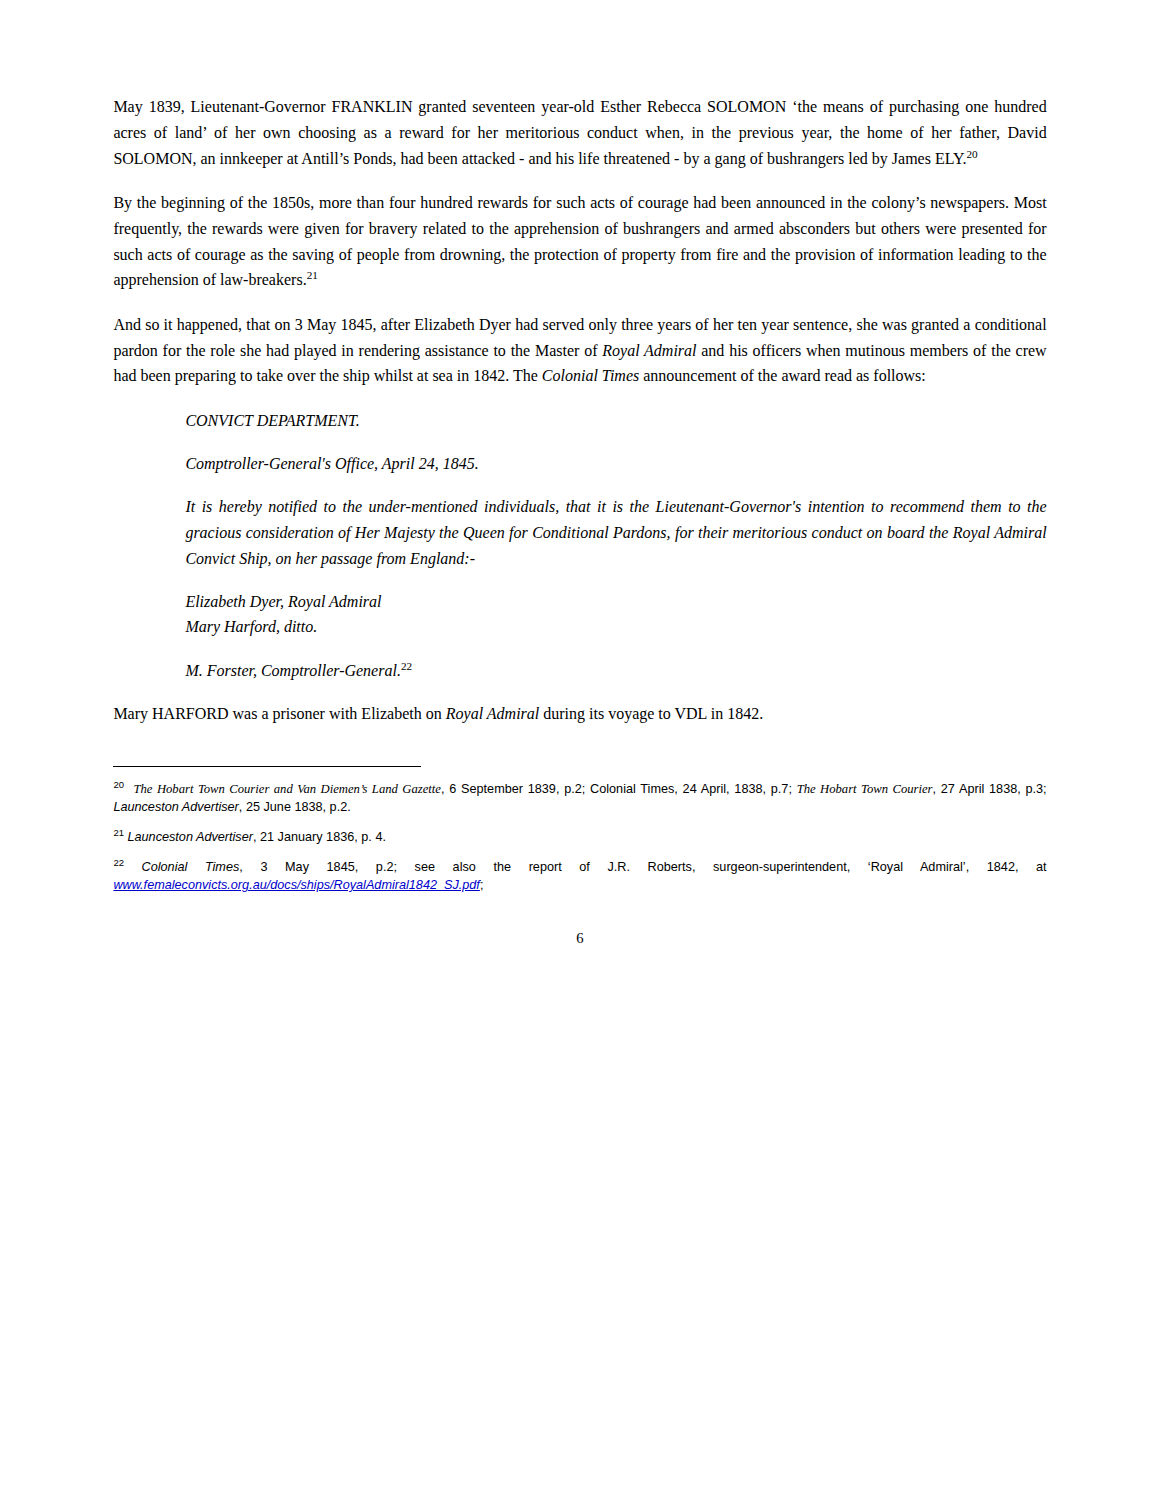May 1839, Lieutenant-Governor FRANKLIN granted seventeen year-old Esther Rebecca SOLOMON ‘the means of purchasing one hundred acres of land’ of her own choosing as a reward for her meritorious conduct when, in the previous year, the home of her father, David SOLOMON, an innkeeper at Antill’s Ponds, had been attacked - and his life threatened - by a gang of bushrangers led by James ELY.20
By the beginning of the 1850s, more than four hundred rewards for such acts of courage had been announced in the colony’s newspapers. Most frequently, the rewards were given for bravery related to the apprehension of bushrangers and armed absconders but others were presented for such acts of courage as the saving of people from drowning, the protection of property from fire and the provision of information leading to the apprehension of law-breakers.21
And so it happened, that on 3 May 1845, after Elizabeth Dyer had served only three years of her ten year sentence, she was granted a conditional pardon for the role she had played in rendering assistance to the Master of Royal Admiral and his officers when mutinous members of the crew had been preparing to take over the ship whilst at sea in 1842. The Colonial Times announcement of the award read as follows:
CONVICT DEPARTMENT.
Comptroller-General's Office, April 24, 1845.
It is hereby notified to the under-mentioned individuals, that it is the Lieutenant-Governor's intention to recommend them to the gracious consideration of Her Majesty the Queen for Conditional Pardons, for their meritorious conduct on board the Royal Admiral Convict Ship, on her passage from England:-
Elizabeth Dyer, Royal Admiral
Mary Harford, ditto.
M. Forster, Comptroller-General.22
Mary HARFORD was a prisoner with Elizabeth on Royal Admiral during its voyage to VDL in 1842.
20 The Hobart Town Courier and Van Diemen’s Land Gazette, 6 September 1839, p.2; Colonial Times, 24 April, 1838, p.7; The Hobart Town Courier, 27 April 1838, p.3; Launceston Advertiser, 25 June 1838, p.2.
21 Launceston Advertiser, 21 January 1836, p. 4.
22 Colonial Times, 3 May 1845, p.2; see also the report of J.R. Roberts, surgeon-superintendent, ‘Royal Admiral’, 1842, at www.femaleconvicts.org.au/docs/ships/RoyalAdmiral1842_SJ.pdf;
6